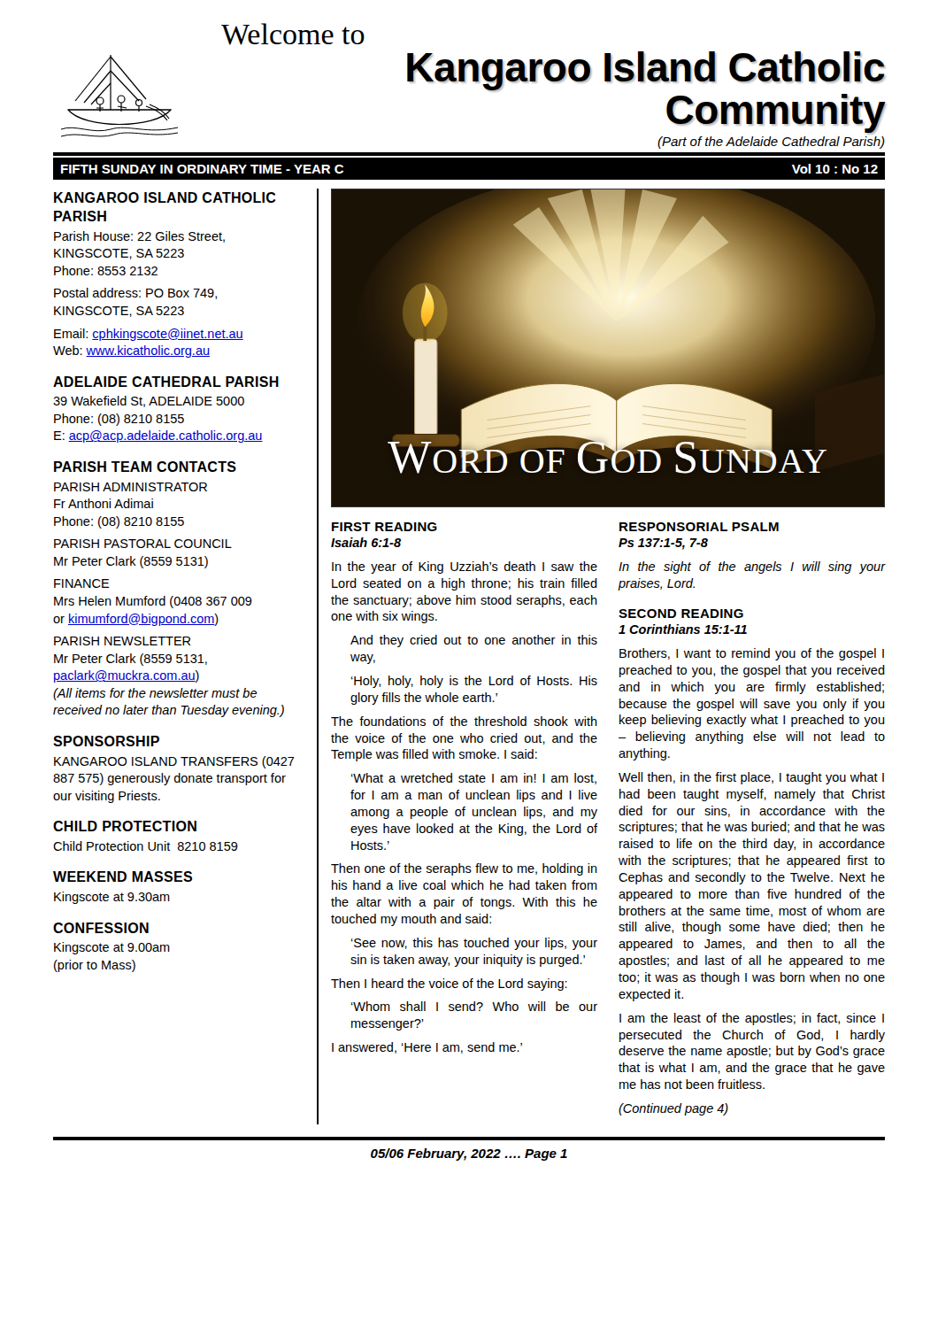Welcome to
Kangaroo Island Catholic Community
(Part of the Adelaide Cathedral Parish)
FIFTH SUNDAY IN ORDINARY TIME - YEAR C Vol 10 : No 12
KANGAROO ISLAND CATHOLIC PARISH
Parish House: 22 Giles Street,
KINGSCOTE, SA 5223
Phone: 8553 2132
Postal address: PO Box 749,
KINGSCOTE, SA 5223
Email: cphkingscote@iinet.net.au
Web: www.kicatholic.org.au
ADELAIDE CATHEDRAL PARISH
39 Wakefield St, ADELAIDE 5000
Phone: (08) 8210 8155
E: acp@acp.adelaide.catholic.org.au
PARISH TEAM CONTACTS
PARISH ADMINISTRATOR
Fr Anthoni Adimai
Phone: (08) 8210 8155
PARISH PASTORAL COUNCIL
Mr Peter Clark (8559 5131)
FINANCE
Mrs Helen Mumford (0408 367 009
or kimumford@bigpond.com)
PARISH NEWSLETTER
Mr Peter Clark (8559 5131,
paclark@muckra.com.au)
(All items for the newsletter must be received no later than Tuesday evening.)
SPONSORSHIP
KANGAROO ISLAND TRANSFERS (0427 887 575) generously donate transport for our visiting Priests.
CHILD PROTECTION
Child Protection Unit 8210 8159
WEEKEND MASSES
Kingscote at 9.30am
CONFESSION
Kingscote at 9.00am
(prior to Mass)
WORD OF GOD SUNDAY
FIRST READING
Isaiah 6:1-8
In the year of King Uzziah’s death I saw the Lord seated on a high throne; his train filled the sanctuary; above him stood seraphs, each one with six wings.
And they cried out to one another in this way,
‘Holy, holy, holy is the Lord of Hosts. His glory fills the whole earth.’
The foundations of the threshold shook with the voice of the one who cried out, and the Temple was filled with smoke. I said:
‘What a wretched state I am in! I am lost, for I am a man of unclean lips and I live among a people of unclean lips, and my eyes have looked at the King, the Lord of Hosts.’
Then one of the seraphs flew to me, holding in his hand a live coal which he had taken from the altar with a pair of tongs. With this he touched my mouth and said:
‘See now, this has touched your lips, your sin is taken away, your iniquity is purged.’
Then I heard the voice of the Lord saying:
‘Whom shall I send? Who will be our messenger?’
I answered, ‘Here I am, send me.’
RESPONSORIAL PSALM
Ps 137:1-5, 7-8
In the sight of the angels I will sing your praises, Lord.
SECOND READING
1 Corinthians 15:1-11
Brothers, I want to remind you of the gospel I preached to you, the gospel that you received and in which you are firmly established; because the gospel will save you only if you keep believing exactly what I preached to you – believing anything else will not lead to anything.
Well then, in the first place, I taught you what I had been taught myself, namely that Christ died for our sins, in accordance with the scriptures; that he was buried; and that he was raised to life on the third day, in accordance with the scriptures; that he appeared first to Cephas and secondly to the Twelve. Next he appeared to more than five hundred of the brothers at the same time, most of whom are still alive, though some have died; then he appeared to James, and then to all the apostles; and last of all he appeared to me too; it was as though I was born when no one expected it.
I am the least of the apostles; in fact, since I persecuted the Church of God, I hardly deserve the name apostle; but by God’s grace that is what I am, and the grace that he gave me has not been fruitless.
(Continued page 4)
05/06 February, 2022 …. Page 1